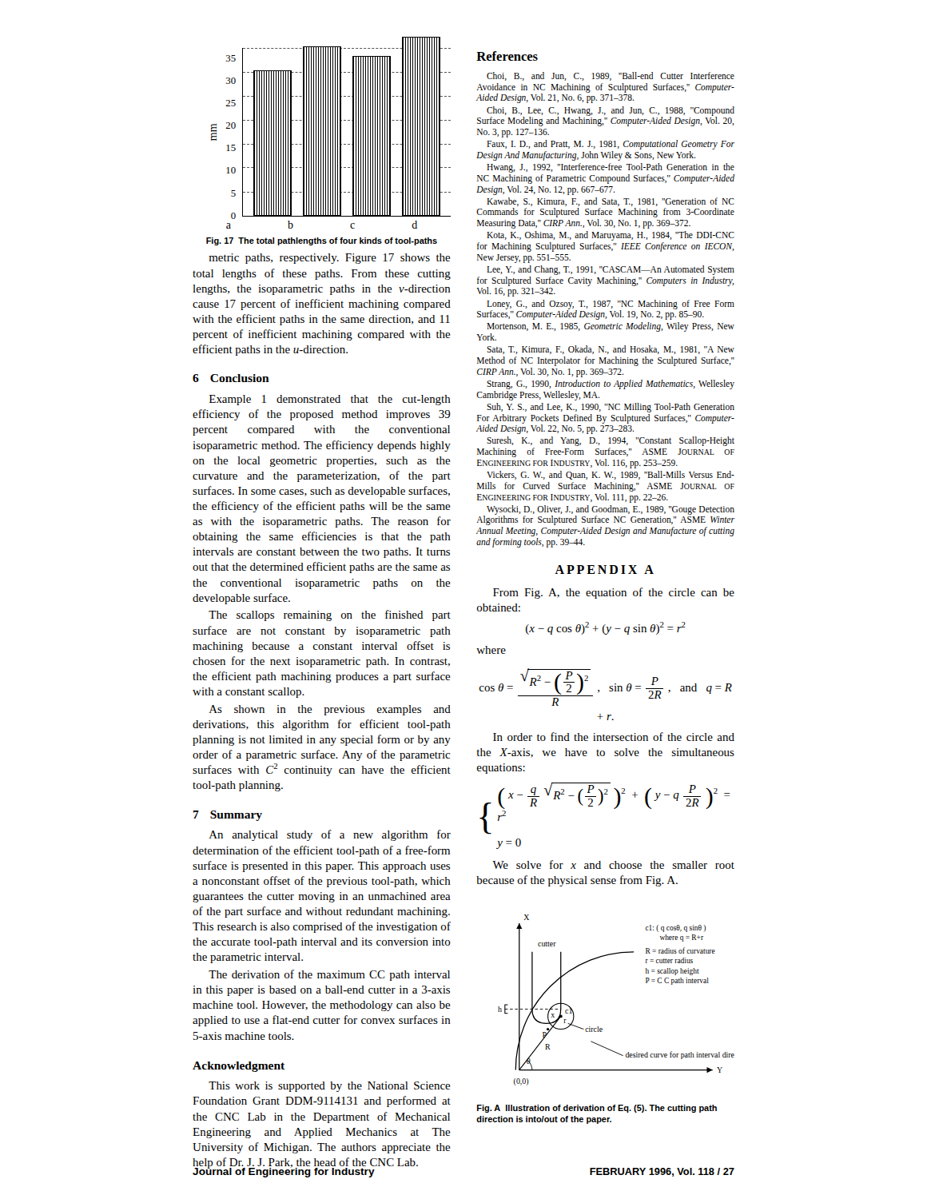mm
35 30 25 20 15 10 5 0
abcd
Fig. 17 The total pathlengths of four kinds of tool-paths
metric paths, respectively. Figure 17 shows the total lengths of these paths. From these cutting lengths, the isoparametric paths in the v-direction cause 17 percent of inefficient machining compared with the efficient paths in the same direction, and 11 percent of inefficient machining compared with the efficient paths in the u-direction.
6 Conclusion
Example 1 demonstrated that the cut-length efficiency of the proposed method improves 39 percent compared with the conventional isoparametric method. The efficiency depends highly on the local geometric properties, such as the curvature and the parameterization, of the part surfaces. In some cases, such as developable surfaces, the efficiency of the efficient paths will be the same as with the isoparametric paths. The reason for obtaining the same efficiencies is that the path intervals are constant between the two paths. It turns out that the determined efficient paths are the same as the conventional isoparametric paths on the developable surface.
The scallops remaining on the finished part surface are not constant by isoparametric path machining because a constant interval offset is chosen for the next isoparametric path. In contrast, the efficient path machining produces a part surface with a constant scallop.
As shown in the previous examples and derivations, this algorithm for efficient tool-path planning is not limited in any special form or by any order of a parametric surface. Any of the parametric surfaces with C2 continuity can have the efficient tool-path planning.
7 Summary
An analytical study of a new algorithm for determination of the efficient tool-path of a free-form surface is presented in this paper. This approach uses a nonconstant offset of the previous tool-path, which guarantees the cutter moving in an unmachined area of the part surface and without redundant machining. This research is also comprised of the investigation of the accurate tool-path interval and its conversion into the parametric interval.
The derivation of the maximum CC path interval in this paper is based on a ball-end cutter in a 3-axis machine tool. However, the methodology can also be applied to use a flat-end cutter for convex surfaces in 5-axis machine tools.
Acknowledgment
This work is supported by the National Science Foundation Grant DDM-9114131 and performed at the CNC Lab in the Department of Mechanical Engineering and Applied Mechanics at The University of Michigan. The authors appreciate the help of Dr. J. J. Park, the head of the CNC Lab.
References
Choi, B., and Jun, C., 1989, ''Ball-end Cutter Interference Avoidance in NC Machining of Sculptured Surfaces,'' Computer-Aided Design, Vol. 21, No. 6, pp. 371–378.
Choi, B., Lee, C., Hwang, J., and Jun, C., 1988, ''Compound Surface Modeling and Machining,'' Computer-Aided Design, Vol. 20, No. 3, pp. 127–136.
Faux, I. D., and Pratt, M. J., 1981, Computational Geometry For Design And Manufacturing, John Wiley & Sons, New York.
Hwang, J., 1992, ''Interference-free Tool-Path Generation in the NC Machining of Parametric Compound Surfaces,'' Computer-Aided Design, Vol. 24, No. 12, pp. 667–677.
Kawabe, S., Kimura, F., and Sata, T., 1981, ''Generation of NC Commands for Sculptured Surface Machining from 3-Coordinate Measuring Data,'' CIRP Ann., Vol. 30, No. 1, pp. 369–372.
Kota, K., Oshima, M., and Maruyama, H., 1984, ''The DDI-CNC for Machining Sculptured Surfaces,'' IEEE Conference on IECON, New Jersey, pp. 551–555.
Lee, Y., and Chang, T., 1991, ''CASCAM—An Automated System for Sculptured Surface Cavity Machining,'' Computers in Industry, Vol. 16, pp. 321–342.
Loney, G., and Ozsoy, T., 1987, ''NC Machining of Free Form Surfaces,'' Computer-Aided Design, Vol. 19, No. 2, pp. 85–90.
Mortenson, M. E., 1985, Geometric Modeling, Wiley Press, New York.
Sata, T., Kimura, F., Okada, N., and Hosaka, M., 1981, ''A New Method of NC Interpolator for Machining the Sculptured Surface,'' CIRP Ann., Vol. 30, No. 1, pp. 369–372.
Strang, G., 1990, Introduction to Applied Mathematics, Wellesley Cambridge Press, Wellesley, MA.
Suh, Y. S., and Lee, K., 1990, ''NC Milling Tool-Path Generation For Arbitrary Pockets Defined By Sculptured Surfaces,'' Computer-Aided Design, Vol. 22, No. 5, pp. 273–283.
Suresh, K., and Yang, D., 1994, ''Constant Scallop-Height Machining of Free-Form Surfaces,'' ASME JOURNAL OF ENGINEERING FOR INDUSTRY, Vol. 116, pp. 253–259.
Vickers, G. W., and Quan, K. W., 1989, ''Ball-Mills Versus End-Mills for Curved Surface Machining,'' ASME JOURNAL OF ENGINEERING FOR INDUSTRY, Vol. 111, pp. 22–26.
Wysocki, D., Oliver, J., and Goodman, E., 1989, ''Gouge Detection Algorithms for Sculptured Surface NC Generation,'' ASME Winter Annual Meeting, Computer-Aided Design and Manufacture of cutting and forming tools, pp. 39–44.
APPENDIX A
From Fig. A, the equation of the circle can be obtained:
(x − q cos θ)2 + (y − q sin θ)2 = r2
where
cos θ = R2 − (P 2)2 R , sin θ = P 2R , and q = R + r.
In order to find the intersection of the circle and the X-axis, we have to solve the simultaneous equations:
{
( x − qR R2 − (P 2)2 )2 + ( y − q P 2R )2 = r2
y = 0
We solve for x and choose the smaller root because of the physical sense from Fig. A.
X Y cutter c1 x r h P R θ circle desired curve for path interval direction (0,0) c1: ( q cosθ, q sinθ ) where q = R+r R = radius of curvature r = cutter radius h = scallop height P = C C path interval
Fig. A Illustration of derivation of Eq. (5). The cutting path direction is into/out of the paper.
Journal of Engineering for Industry
FEBRUARY 1996, Vol. 118 / 27